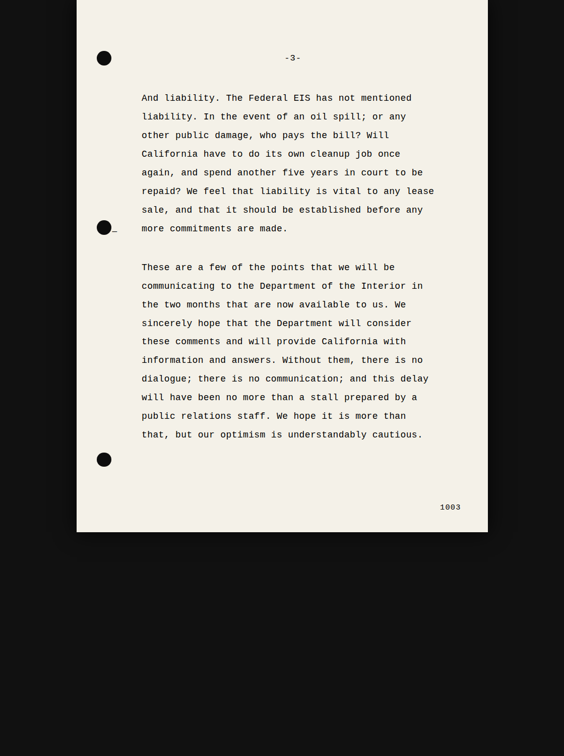—
-3-
And liability. The Federal EIS has not mentioned liability. In the event of an oil spill; or any other public damage, who pays the bill? Will California have to do its own cleanup job once again, and spend another five years in court to be repaid? We feel that liability is vital to any lease sale, and that it should be established before any more commitments are made.
These are a few of the points that we will be communicating to the Department of the Interior in the two months that are now available to us. We sincerely hope that the Department will consider these comments and will provide California with information and answers. Without them, there is no dialogue; there is no communication; and this delay will have been no more than a stall prepared by a public relations staff. We hope it is more than that, but our optimism is understandably cautious.
1003